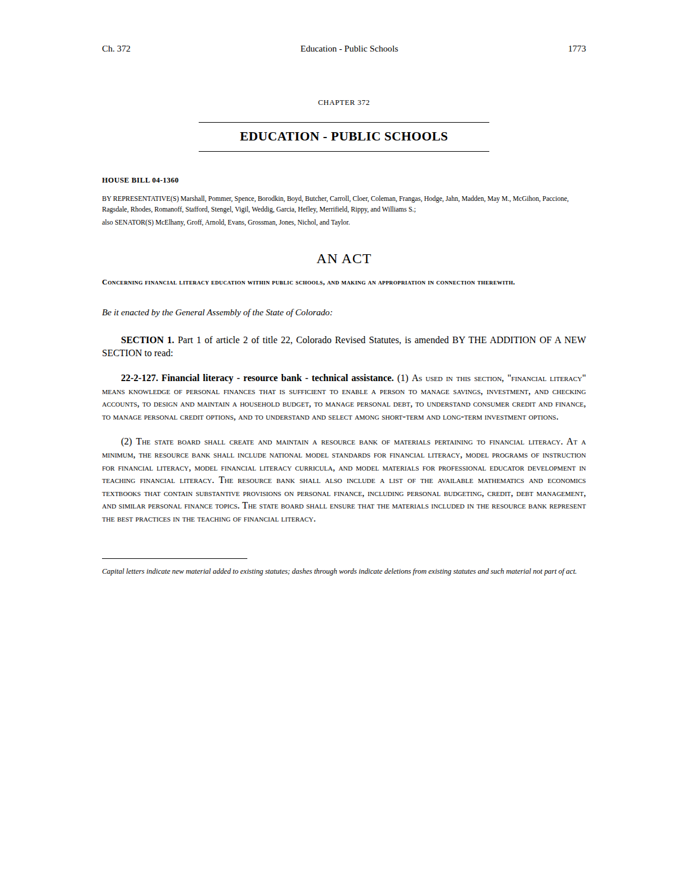Ch. 372 Education - Public Schools 1773
CHAPTER 372
EDUCATION - PUBLIC SCHOOLS
HOUSE BILL 04-1360
BY REPRESENTATIVE(S) Marshall, Pommer, Spence, Borodkin, Boyd, Butcher, Carroll, Cloer, Coleman, Frangas, Hodge, Jahn, Madden, May M., McGihon, Paccione, Ragsdale, Rhodes, Romanoff, Stafford, Stengel, Vigil, Weddig, Garcia, Hefley, Merrifield, Rippy, and Williams S.;
also SENATOR(S) McElhany, Groff, Arnold, Evans, Grossman, Jones, Nichol, and Taylor.
AN ACT
Concerning financial literacy education within public schools, and making an appropriation in connection therewith.
Be it enacted by the General Assembly of the State of Colorado:
SECTION 1. Part 1 of article 2 of title 22, Colorado Revised Statutes, is amended BY THE ADDITION OF A NEW SECTION to read:
22-2-127. Financial literacy - resource bank - technical assistance. (1) As used in this section, "financial literacy" means knowledge of personal finances that is sufficient to enable a person to manage savings, investment, and checking accounts, to design and maintain a household budget, to manage personal debt, to understand consumer credit and finance, to manage personal credit options, and to understand and select among short-term and long-term investment options.
(2) The state board shall create and maintain a resource bank of materials pertaining to financial literacy. At a minimum, the resource bank shall include national model standards for financial literacy, model programs of instruction for financial literacy, model financial literacy curricula, and model materials for professional educator development in teaching financial literacy. The resource bank shall also include a list of the available mathematics and economics textbooks that contain substantive provisions on personal finance, including personal budgeting, credit, debt management, and similar personal finance topics. The state board shall ensure that the materials included in the resource bank represent the best practices in the teaching of financial literacy.
Capital letters indicate new material added to existing statutes; dashes through words indicate deletions from existing statutes and such material not part of act.